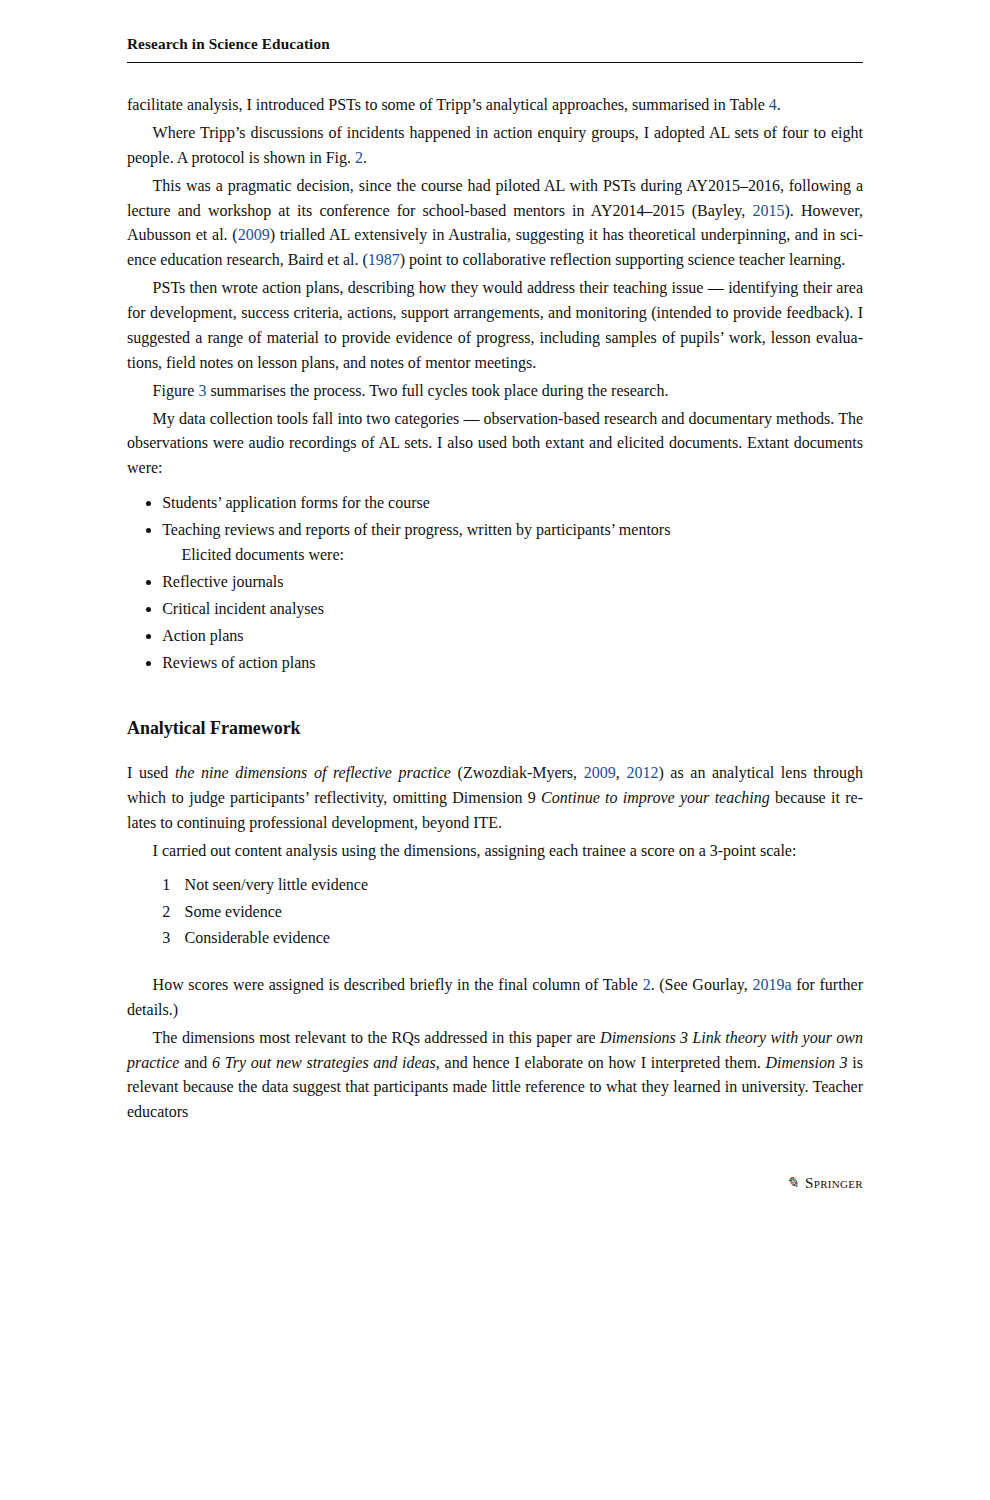Research in Science Education
facilitate analysis, I introduced PSTs to some of Tripp’s analytical approaches, summarised in Table 4.
Where Tripp’s discussions of incidents happened in action enquiry groups, I adopted AL sets of four to eight people. A protocol is shown in Fig. 2.
This was a pragmatic decision, since the course had piloted AL with PSTs during AY2015–2016, following a lecture and workshop at its conference for school-based mentors in AY2014–2015 (Bayley, 2015). However, Aubusson et al. (2009) trialled AL extensively in Australia, suggesting it has theoretical underpinning, and in science education research, Baird et al. (1987) point to collaborative reflection supporting science teacher learning.
PSTs then wrote action plans, describing how they would address their teaching issue — identifying their area for development, success criteria, actions, support arrangements, and monitoring (intended to provide feedback). I suggested a range of material to provide evidence of progress, including samples of pupils’ work, lesson evaluations, field notes on lesson plans, and notes of mentor meetings.
Figure 3 summarises the process. Two full cycles took place during the research.
My data collection tools fall into two categories — observation-based research and documentary methods. The observations were audio recordings of AL sets. I also used both extant and elicited documents. Extant documents were:
Students’ application forms for the course
Teaching reviews and reports of their progress, written by participants’ mentors Elicited documents were:
Reflective journals
Critical incident analyses
Action plans
Reviews of action plans
Analytical Framework
I used the nine dimensions of reflective practice (Zwozdiak-Myers, 2009, 2012) as an analytical lens through which to judge participants’ reflectivity, omitting Dimension 9 Continue to improve your teaching because it relates to continuing professional development, beyond ITE.
I carried out content analysis using the dimensions, assigning each trainee a score on a 3-point scale:
Not seen/very little evidence
Some evidence
Considerable evidence
How scores were assigned is described briefly in the final column of Table 2. (See Gourlay, 2019a for further details.)
The dimensions most relevant to the RQs addressed in this paper are Dimensions 3 Link theory with your own practice and 6 Try out new strategies and ideas, and hence I elaborate on how I interpreted them. Dimension 3 is relevant because the data suggest that participants made little reference to what they learned in university. Teacher educators
✎Springer